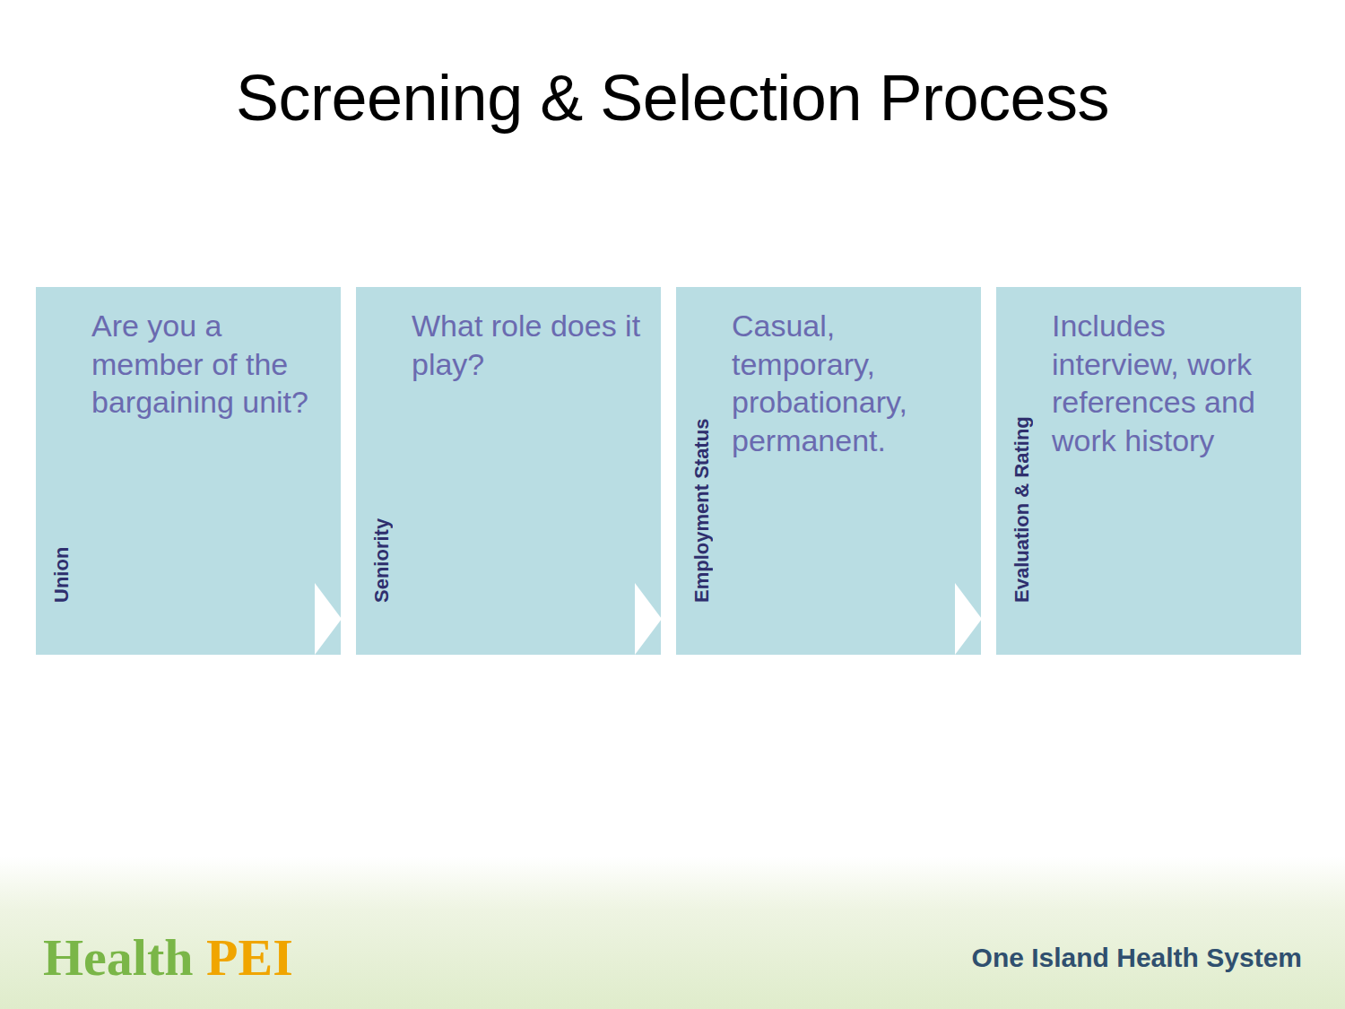Screening & Selection Process
Union
Are you a member of the bargaining unit?
Seniority
What role does it play?
Employment Status
Casual, temporary, probationary, permanent.
Evaluation & Rating
Includes interview, work references and work history
Health PEI
One Island Health System